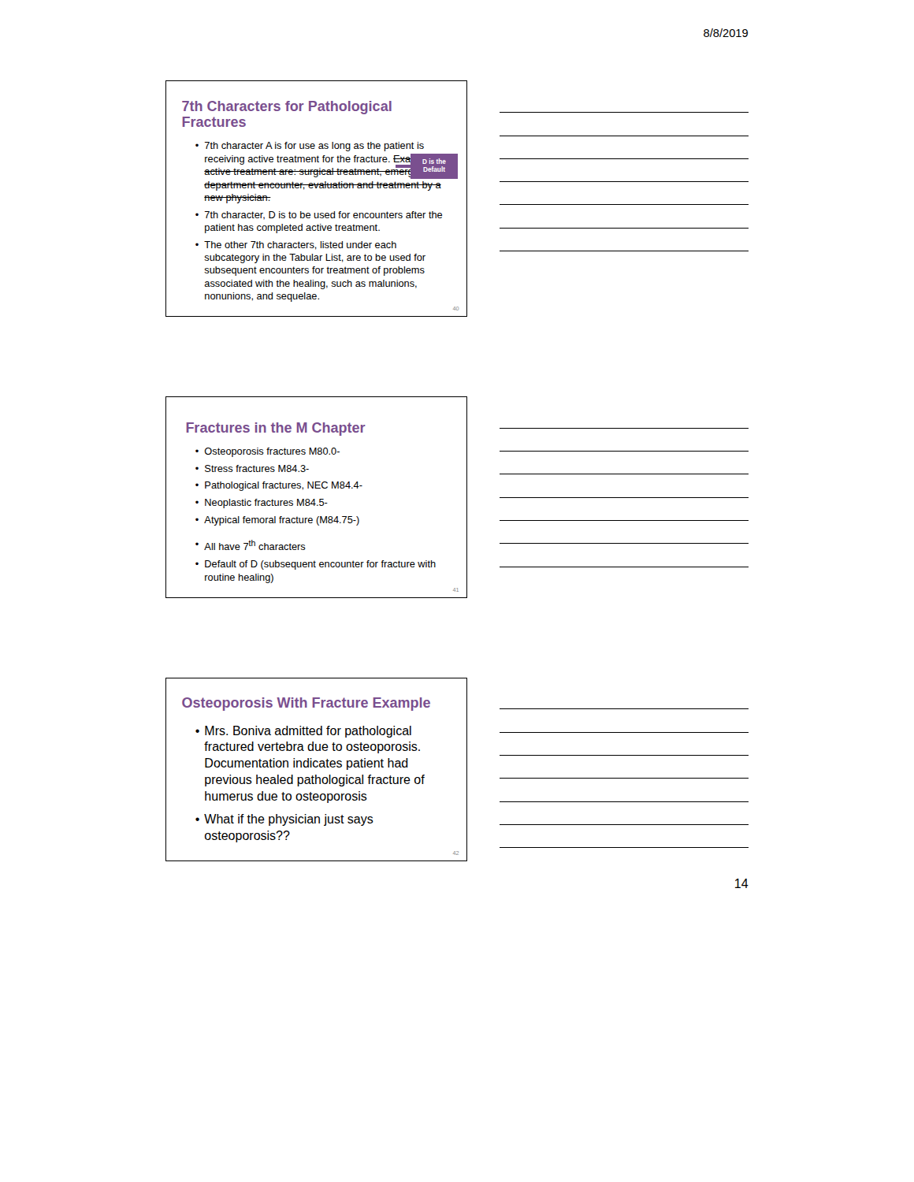8/8/2019
7th Characters for Pathological Fractures
7th character A is for use as long as the patient is receiving active treatment for the fracture. Examples of active treatment are: surgical treatment, emergency department encounter, evaluation and treatment by a new physician.
7th character, D is to be used for encounters after the patient has completed active treatment.
The other 7th characters, listed under each subcategory in the Tabular List, are to be used for subsequent encounters for treatment of problems associated with the healing, such as malunions, nonunions, and sequelae.
D is the Default
40
Fractures in the M Chapter
Osteoporosis fractures M80.0-
Stress fractures M84.3-
Pathological fractures, NEC M84.4-
Neoplastic fractures M84.5-
Atypical femoral fracture (M84.75-)
All have 7th characters
Default of D (subsequent encounter for fracture with routine healing)
41
Osteoporosis With Fracture Example
Mrs. Boniva admitted for pathological fractured vertebra due to osteoporosis. Documentation indicates patient had previous healed pathological fracture of humerus due to osteoporosis
What if the physician just says osteoporosis??
42
14